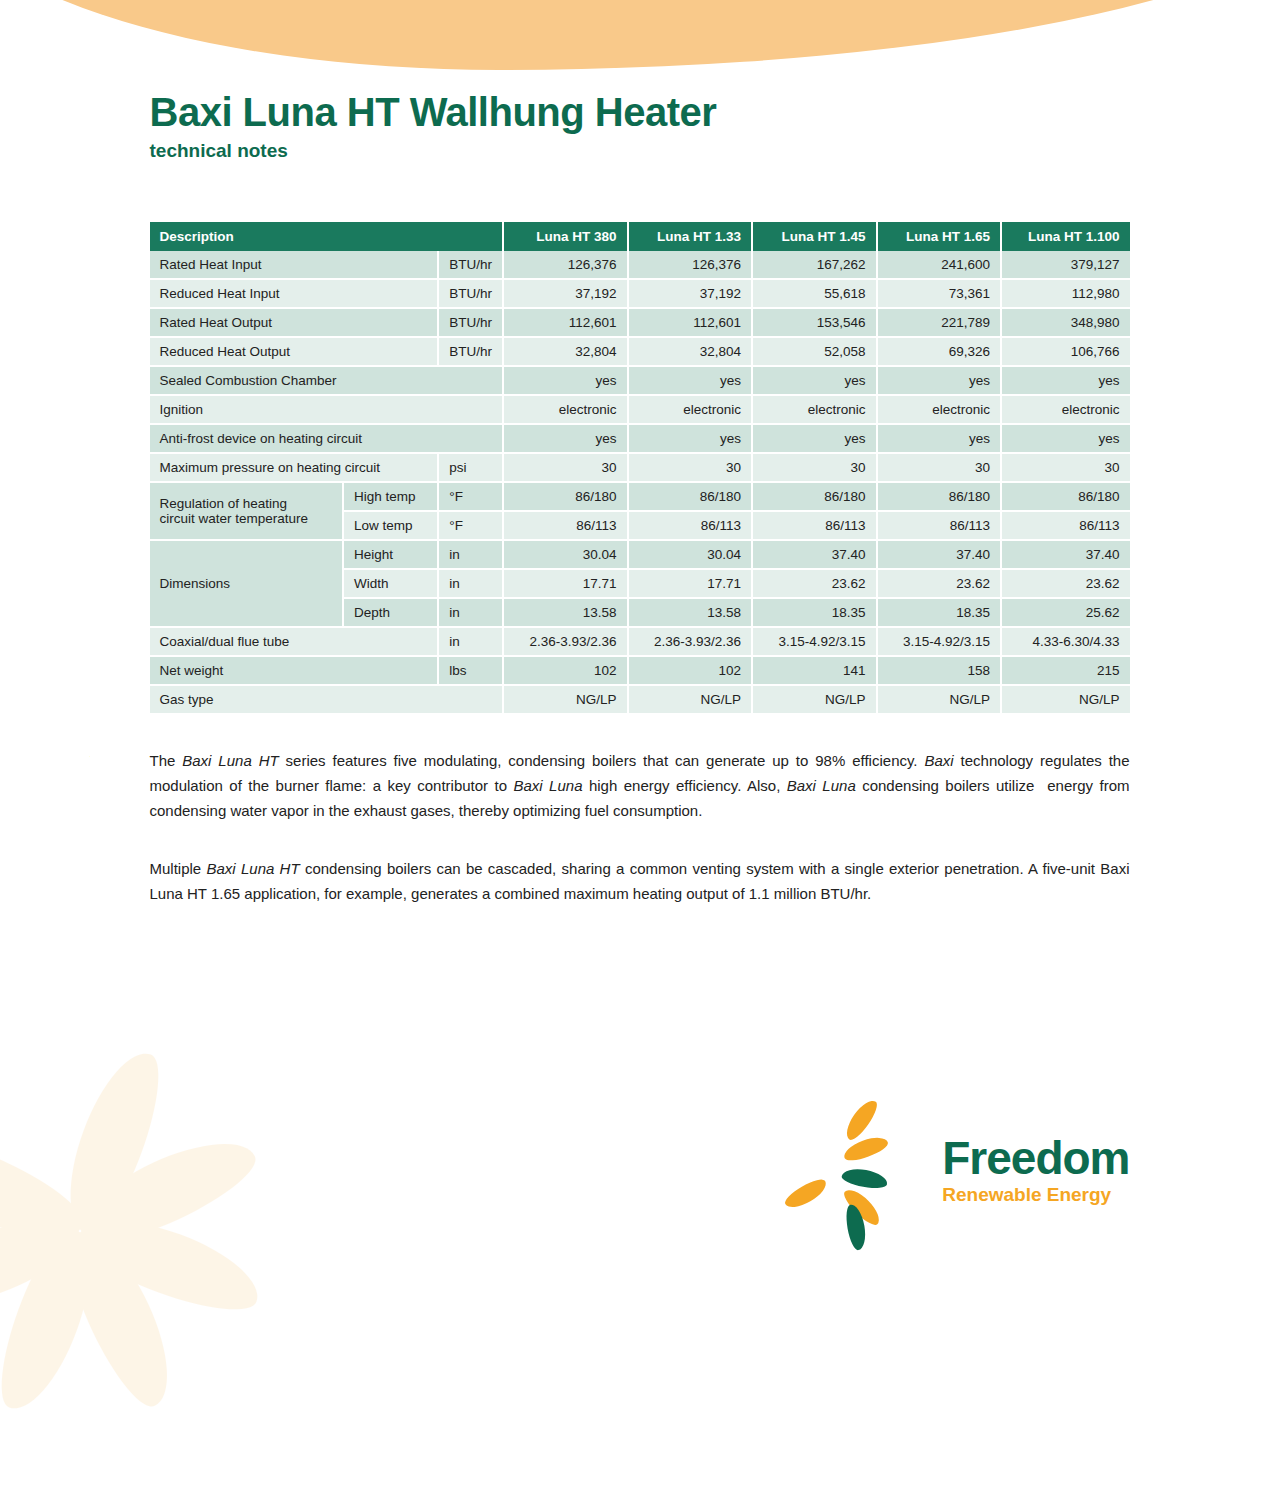Baxi Luna HT Wallhung Heater
technical notes
| Description | Luna HT 380 | Luna HT 1.33 | Luna HT 1.45 | Luna HT 1.65 | Luna HT 1.100 |
| --- | --- | --- | --- | --- | --- |
| Rated Heat Input | BTU/hr | 126,376 | 126,376 | 167,262 | 241,600 | 379,127 |
| Reduced Heat Input | BTU/hr | 37,192 | 37,192 | 55,618 | 73,361 | 112,980 |
| Rated Heat Output | BTU/hr | 112,601 | 112,601 | 153,546 | 221,789 | 348,980 |
| Reduced Heat Output | BTU/hr | 32,804 | 32,804 | 52,058 | 69,326 | 106,766 |
| Sealed Combustion Chamber | yes | yes | yes | yes | yes |
| Ignition | electronic | electronic | electronic | electronic | electronic |
| Anti-frost device on heating circuit | yes | yes | yes | yes | yes |
| Maximum pressure on heating circuit | psi | 30 | 30 | 30 | 30 | 30 |
| Regulation of heating circuit water temperature | High temp | °F | 86/180 | 86/180 | 86/180 | 86/180 | 86/180 |
| Low temp | °F | 86/113 | 86/113 | 86/113 | 86/113 | 86/113 |
| Dimensions | Height | in | 30.04 | 30.04 | 37.40 | 37.40 | 37.40 |
| Width | in | 17.71 | 17.71 | 23.62 | 23.62 | 23.62 |
| Depth | in | 13.58 | 13.58 | 18.35 | 18.35 | 25.62 |
| Coaxial/dual flue tube | in | 2.36-3.93/2.36 | 2.36-3.93/2.36 | 3.15-4.92/3.15 | 3.15-4.92/3.15 | 4.33-6.30/4.33 |
| Net weight | lbs | 102 | 102 | 141 | 158 | 215 |
| Gas type | NG/LP | NG/LP | NG/LP | NG/LP | NG/LP |
The Baxi Luna HT series features five modulating, condensing boilers that can generate up to 98% efficiency. Baxi technology regulates the modulation of the burner flame: a key contributor to Baxi Luna high energy efficiency. Also, Baxi Luna condensing boilers utilize energy from condensing water vapor in the exhaust gases, thereby optimizing fuel consumption.
Multiple Baxi Luna HT condensing boilers can be cascaded, sharing a common venting system with a single exterior penetration. A five-unit Baxi Luna HT 1.65 application, for example, generates a combined maximum heating output of 1.1 million BTU/hr.
Freedom Renewable Energy